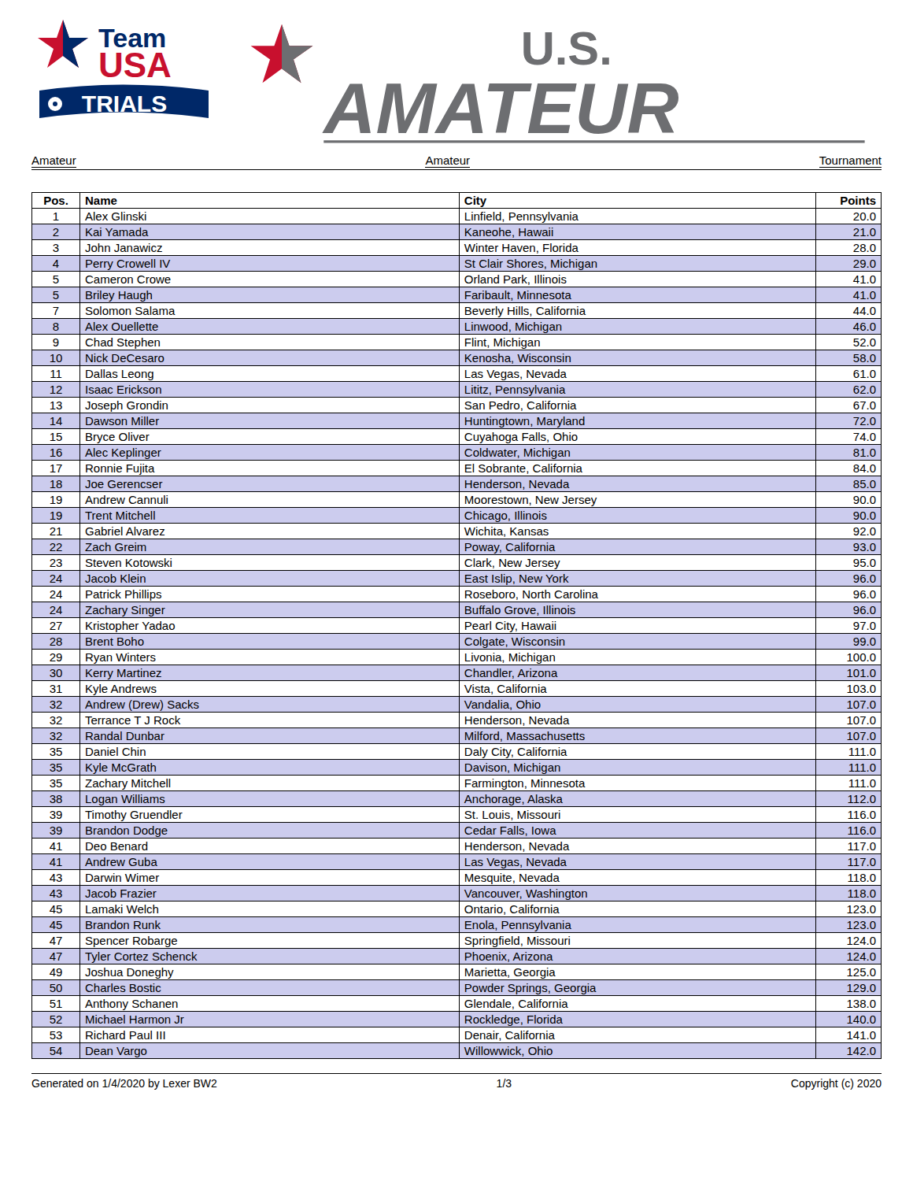Team USA TRIALS
U.S. AMATEUR
Amateur Amateur Tournament
| Pos. | Name | City | Points |
| --- | --- | --- | --- |
| 1 | Alex Glinski | Linfield, Pennsylvania | 20.0 |
| 2 | Kai Yamada | Kaneohe, Hawaii | 21.0 |
| 3 | John Janawicz | Winter Haven, Florida | 28.0 |
| 4 | Perry Crowell IV | St Clair Shores, Michigan | 29.0 |
| 5 | Cameron Crowe | Orland Park, Illinois | 41.0 |
| 5 | Briley Haugh | Faribault, Minnesota | 41.0 |
| 7 | Solomon Salama | Beverly Hills, California | 44.0 |
| 8 | Alex Ouellette | Linwood, Michigan | 46.0 |
| 9 | Chad Stephen | Flint, Michigan | 52.0 |
| 10 | Nick DeCesaro | Kenosha, Wisconsin | 58.0 |
| 11 | Dallas Leong | Las Vegas, Nevada | 61.0 |
| 12 | Isaac Erickson | Lititz, Pennsylvania | 62.0 |
| 13 | Joseph Grondin | San Pedro, California | 67.0 |
| 14 | Dawson Miller | Huntingtown, Maryland | 72.0 |
| 15 | Bryce Oliver | Cuyahoga Falls, Ohio | 74.0 |
| 16 | Alec Keplinger | Coldwater, Michigan | 81.0 |
| 17 | Ronnie Fujita | El Sobrante, California | 84.0 |
| 18 | Joe Gerencser | Henderson, Nevada | 85.0 |
| 19 | Andrew Cannuli | Moorestown, New Jersey | 90.0 |
| 19 | Trent Mitchell | Chicago, Illinois | 90.0 |
| 21 | Gabriel Alvarez | Wichita, Kansas | 92.0 |
| 22 | Zach Greim | Poway, California | 93.0 |
| 23 | Steven Kotowski | Clark, New Jersey | 95.0 |
| 24 | Jacob Klein | East Islip, New York | 96.0 |
| 24 | Patrick Phillips | Roseboro, North Carolina | 96.0 |
| 24 | Zachary Singer | Buffalo Grove, Illinois | 96.0 |
| 27 | Kristopher Yadao | Pearl City, Hawaii | 97.0 |
| 28 | Brent Boho | Colgate, Wisconsin | 99.0 |
| 29 | Ryan Winters | Livonia, Michigan | 100.0 |
| 30 | Kerry Martinez | Chandler, Arizona | 101.0 |
| 31 | Kyle Andrews | Vista, California | 103.0 |
| 32 | Andrew (Drew) Sacks | Vandalia, Ohio | 107.0 |
| 32 | Terrance T J Rock | Henderson, Nevada | 107.0 |
| 32 | Randal Dunbar | Milford, Massachusetts | 107.0 |
| 35 | Daniel Chin | Daly City, California | 111.0 |
| 35 | Kyle McGrath | Davison, Michigan | 111.0 |
| 35 | Zachary Mitchell | Farmington, Minnesota | 111.0 |
| 38 | Logan Williams | Anchorage, Alaska | 112.0 |
| 39 | Timothy Gruendler | St. Louis, Missouri | 116.0 |
| 39 | Brandon Dodge | Cedar Falls, Iowa | 116.0 |
| 41 | Deo Benard | Henderson, Nevada | 117.0 |
| 41 | Andrew Guba | Las Vegas, Nevada | 117.0 |
| 43 | Darwin Wimer | Mesquite, Nevada | 118.0 |
| 43 | Jacob Frazier | Vancouver, Washington | 118.0 |
| 45 | Lamaki Welch | Ontario, California | 123.0 |
| 45 | Brandon Runk | Enola, Pennsylvania | 123.0 |
| 47 | Spencer Robarge | Springfield, Missouri | 124.0 |
| 47 | Tyler Cortez Schenck | Phoenix, Arizona | 124.0 |
| 49 | Joshua Doneghy | Marietta, Georgia | 125.0 |
| 50 | Charles Bostic | Powder Springs, Georgia | 129.0 |
| 51 | Anthony Schanen | Glendale, California | 138.0 |
| 52 | Michael Harmon Jr | Rockledge, Florida | 140.0 |
| 53 | Richard Paul III | Denair, California | 141.0 |
| 54 | Dean Vargo | Willowwick, Ohio | 142.0 |
Generated on 1/4/2020 by Lexer BW2 1/3 Copyright (c) 2020